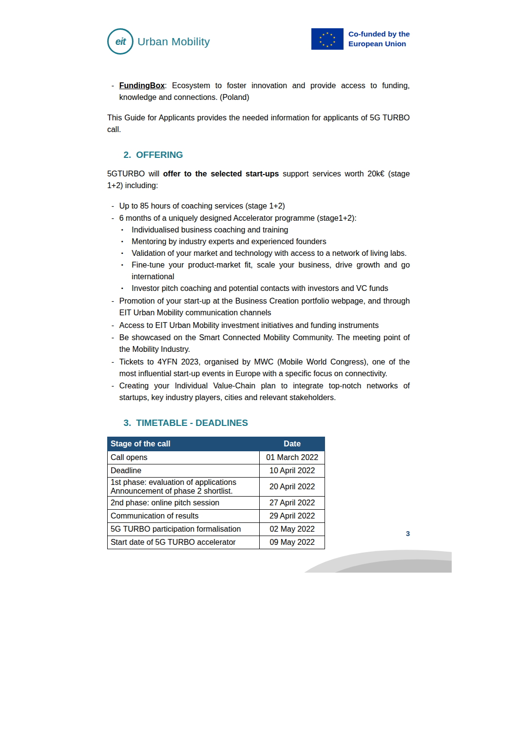eit
Urban Mobility
★ ★ ★ ★ ★ ★ ★ ★ ★ ★
Co-funded by the
European Union
FundingBox: Ecosystem to foster innovation and provide access to funding, knowledge and connections. (Poland)
This Guide for Applicants provides the needed information for applicants of 5G TURBO call.
2. OFFERING
5GTURBO will offer to the selected start-ups support services worth 20k€ (stage 1+2) including:
Up to 85 hours of coaching services (stage 1+2)
6 months of a uniquely designed Accelerator programme (stage1+2):
Individualised business coaching and training
Mentoring by industry experts and experienced founders
Validation of your market and technology with access to a network of living labs.
Fine-tune your product-market fit, scale your business, drive growth and go international
Investor pitch coaching and potential contacts with investors and VC funds
Promotion of your start-up at the Business Creation portfolio webpage, and through EIT Urban Mobility communication channels
Access to EIT Urban Mobility investment initiatives and funding instruments
Be showcased on the Smart Connected Mobility Community. The meeting point of the Mobility Industry.
Tickets to 4YFN 2023, organised by MWC (Mobile World Congress), one of the most influential start-up events in Europe with a specific focus on connectivity.
Creating your Individual Value-Chain plan to integrate top-notch networks of startups, key industry players, cities and relevant stakeholders.
3. TIMETABLE - DEADLINES
| Stage of the call | Date |
| --- | --- |
| Call opens | 01 March 2022 |
| Deadline | 10 April 2022 |
| 1st phase: evaluation of applications Announcement of phase 2 shortlist. | 20 April 2022 |
| 2nd phase: online pitch session | 27 April 2022 |
| Communication of results | 29 April 2022 |
| 5G TURBO participation formalisation | 02 May 2022 |
| Start date of 5G TURBO accelerator | 09 May 2022 |
3